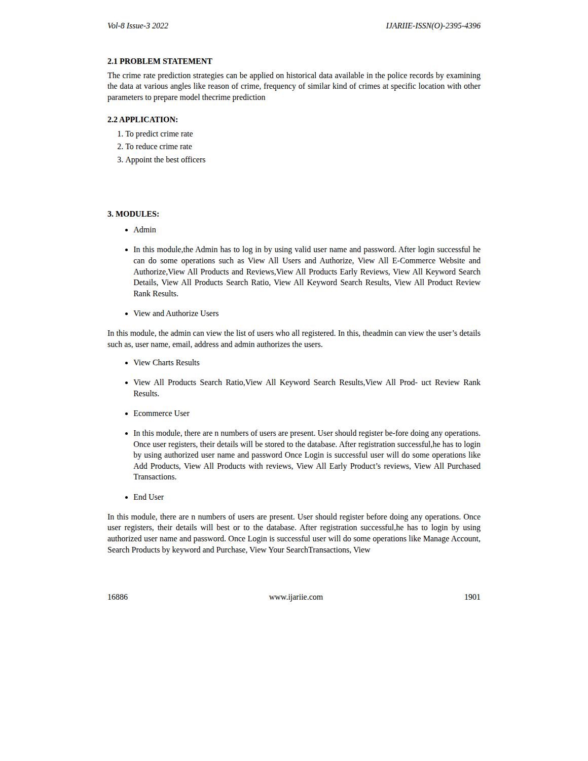Vol-8 Issue-3 2022
IJARIIE-ISSN(O)-2395-4396
2.1 PROBLEM STATEMENT
The crime rate prediction strategies can be applied on historical data available in the police records by examining the data at various angles like reason of crime, frequency of similar kind of crimes at specific location with other parameters to prepare model thecrime prediction
2.2 APPLICATION:
To predict crime rate
To reduce crime rate
Appoint the best officers
3. MODULES:
Admin
In this module,the Admin has to log in by using valid user name and password. After login successful he can do some operations such as View All Users and Authorize, View All E-Commerce Website and Authorize,View All Products and Reviews,View All Products Early Reviews, View All Keyword Search Details, View All Products Search Ratio, View All Keyword Search Results, View All Product Review Rank Results.
View and Authorize Users
In this module, the admin can view the list of users who all registered. In this, theadmin can view the user’s details such as, user name, email, address and admin authorizes the users.
View Charts Results
View All Products Search Ratio,View All Keyword Search Results,View All Prod- uct Review Rank Results.
Ecommerce User
In this module, there are n numbers of users are present. User should register be-fore doing any operations. Once user registers, their details will be stored to the database. After registration successful,he has to login by using authorized user name and password Once Login is successful user will do some operations like Add Products, View All Products with reviews, View All Early Product’s reviews, View All Purchased Transactions.
End User
In this module, there are n numbers of users are present. User should register before doing any operations. Once user registers, their details will best or to the database. After registration successful,he has to login by using authorized user name and password. Once Login is successful user will do some operations like Manage Account, Search Products by keyword and Purchase, View Your SearchTransactions, View
16886
www.ijariie.com
1901